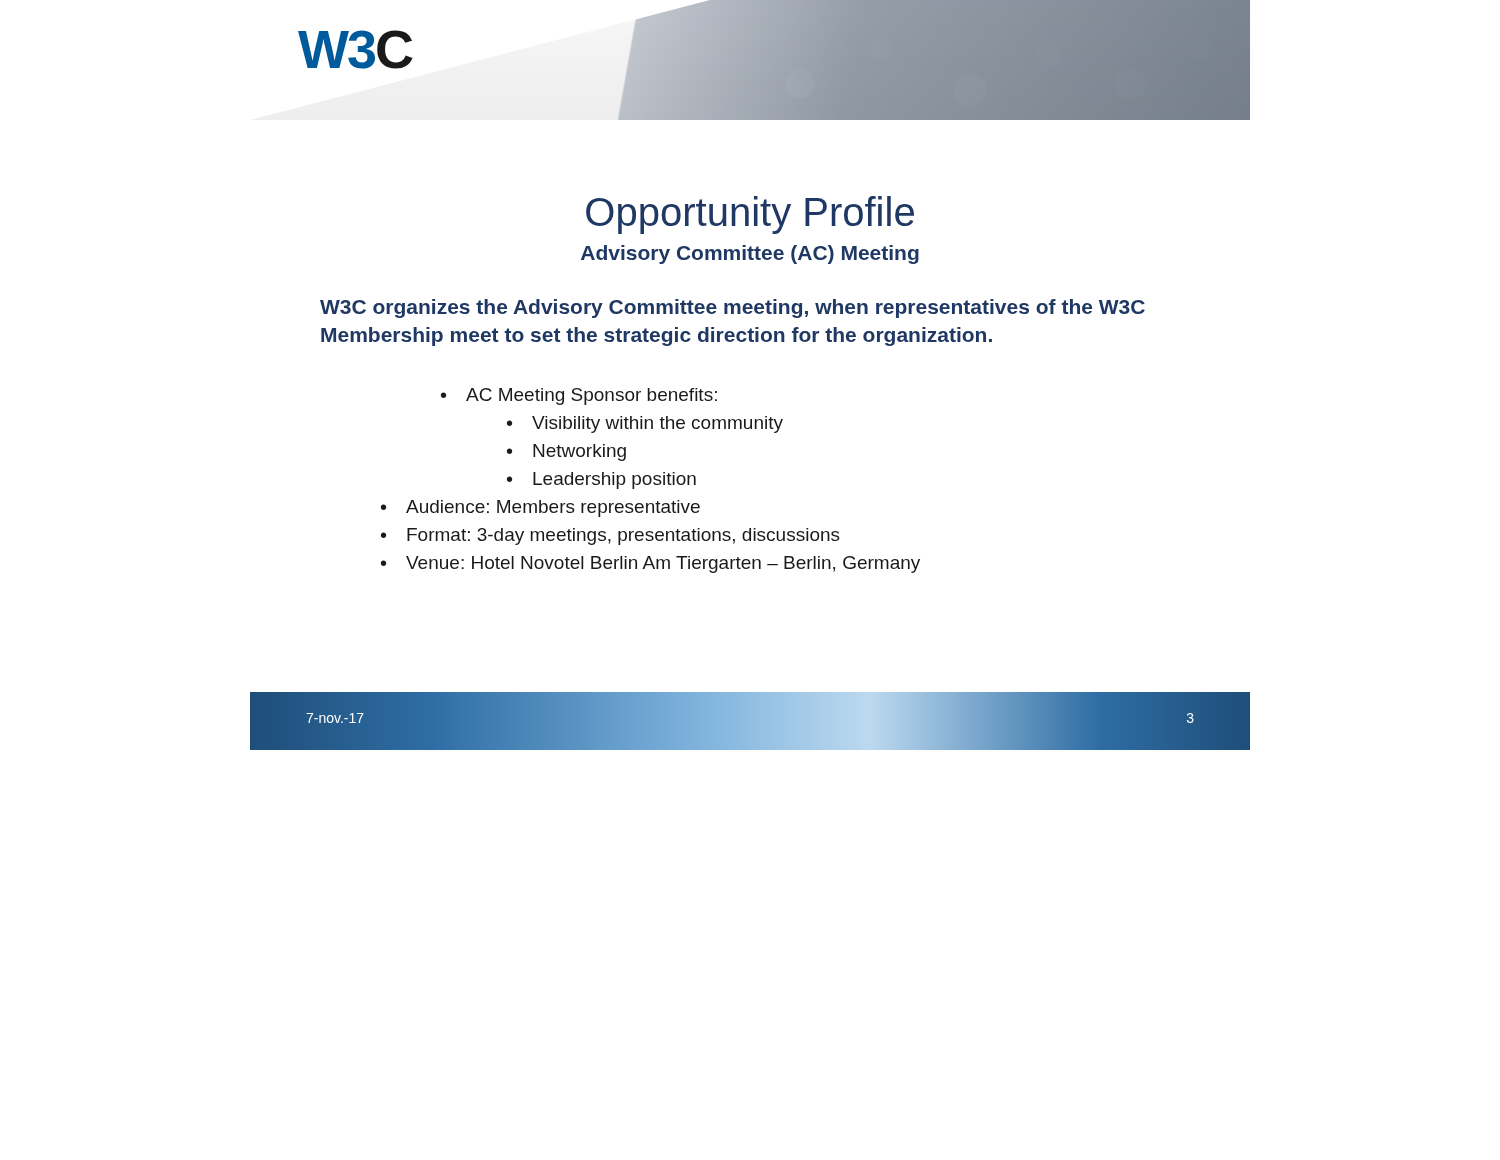W3C
Opportunity Profile
Advisory Committee (AC) Meeting
W3C organizes the Advisory Committee meeting, when representatives of the W3C Membership meet to set the strategic direction for the organization.
AC Meeting Sponsor benefits:
Visibility within the community
Networking
Leadership position
Audience: Members representative
Format: 3-day meetings, presentations, discussions
Venue: Hotel Novotel Berlin Am Tiergarten – Berlin, Germany
7-nov.-17 3